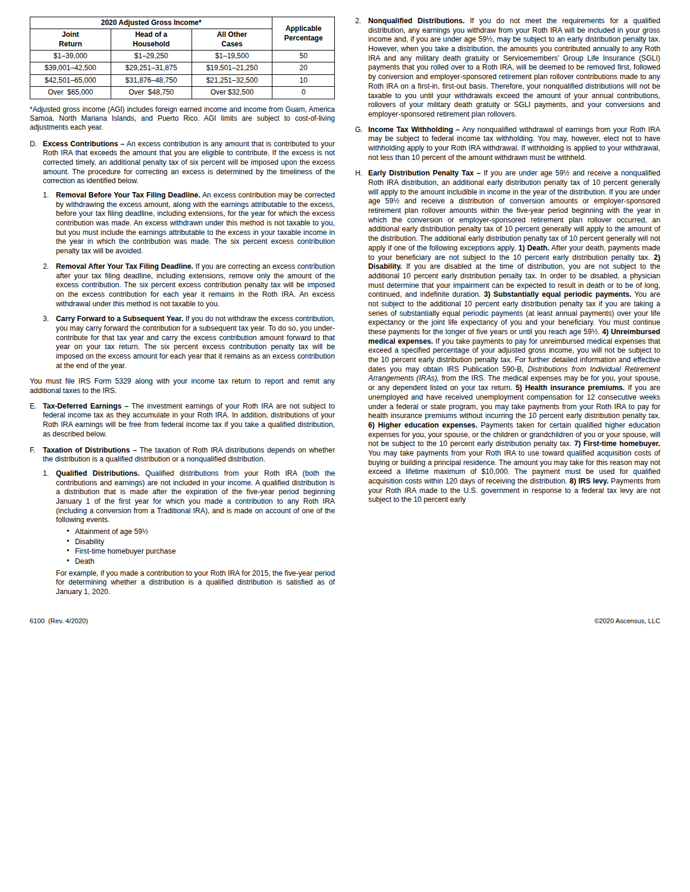| 2020 Adjusted Gross Income* | Applicable Percentage |
| --- | --- |
| Joint Return | Head of a Household | All Other Cases |
| $1–39,000 | $1–29,250 | $1–19,500 | 50 |
| $39,001–42,500 | $29,251–31,875 | $19,501–21,250 | 20 |
| $42,501–65,000 | $31,876–48,750 | $21,251–32,500 | 10 |
| Over $65,000 | Over $48,750 | Over $32,500 | 0 |
*Adjusted gross income (AGI) includes foreign earned income and income from Guam, America Samoa, North Mariana Islands, and Puerto Rico. AGI limits are subject to cost-of-living adjustments each year.
D. Excess Contributions – An excess contribution is any amount that is contributed to your Roth IRA that exceeds the amount that you are eligible to contribute. If the excess is not corrected timely, an additional penalty tax of six percent will be imposed upon the excess amount. The procedure for correcting an excess is determined by the timeliness of the correction as identified below.
1. Removal Before Your Tax Filing Deadline. An excess contribution may be corrected by withdrawing the excess amount, along with the earnings attributable to the excess, before your tax filing deadline, including extensions, for the year for which the excess contribution was made. An excess withdrawn under this method is not taxable to you, but you must include the earnings attributable to the excess in your taxable income in the year in which the contribution was made. The six percent excess contribution penalty tax will be avoided.
2. Removal After Your Tax Filing Deadline. If you are correcting an excess contribution after your tax filing deadline, including extensions, remove only the amount of the excess contribution. The six percent excess contribution penalty tax will be imposed on the excess contribution for each year it remains in the Roth IRA. An excess withdrawal under this method is not taxable to you.
3. Carry Forward to a Subsequent Year. If you do not withdraw the excess contribution, you may carry forward the contribution for a subsequent tax year. To do so, you under-contribute for that tax year and carry the excess contribution amount forward to that year on your tax return. The six percent excess contribution penalty tax will be imposed on the excess amount for each year that it remains as an excess contribution at the end of the year.
You must file IRS Form 5329 along with your income tax return to report and remit any additional taxes to the IRS.
E. Tax-Deferred Earnings – The investment earnings of your Roth IRA are not subject to federal income tax as they accumulate in your Roth IRA. In addition, distributions of your Roth IRA earnings will be free from federal income tax if you take a qualified distribution, as described below.
F. Taxation of Distributions – The taxation of Roth IRA distributions depends on whether the distribution is a qualified distribution or a nonqualified distribution.
1. Qualified Distributions. Qualified distributions from your Roth IRA (both the contributions and earnings) are not included in your income. A qualified distribution is a distribution that is made after the expiration of the five-year period beginning January 1 of the first year for which you made a contribution to any Roth IRA (including a conversion from a Traditional IRA), and is made on account of one of the following events.
Attainment of age 59½
Disability
First-time homebuyer purchase
Death
For example, if you made a contribution to your Roth IRA for 2015, the five-year period for determining whether a distribution is a qualified distribution is satisfied as of January 1, 2020.
2. Nonqualified Distributions. If you do not meet the requirements for a qualified distribution, any earnings you withdraw from your Roth IRA will be included in your gross income and, if you are under age 59½, may be subject to an early distribution penalty tax. However, when you take a distribution, the amounts you contributed annually to any Roth IRA and any military death gratuity or Servicemembers’ Group Life Insurance (SGLI) payments that you rolled over to a Roth IRA, will be deemed to be removed first, followed by conversion and employer-sponsored retirement plan rollover contributions made to any Roth IRA on a first-in, first-out basis. Therefore, your nonqualified distributions will not be taxable to you until your withdrawals exceed the amount of your annual contributions, rollovers of your military death gratuity or SGLI payments, and your conversions and employer-sponsored retirement plan rollovers.
G. Income Tax Withholding – Any nonqualified withdrawal of earnings from your Roth IRA may be subject to federal income tax withholding. You may, however, elect not to have withholding apply to your Roth IRA withdrawal. If withholding is applied to your withdrawal, not less than 10 percent of the amount withdrawn must be withheld.
H. Early Distribution Penalty Tax – If you are under age 59½ and receive a nonqualified Roth IRA distribution, an additional early distribution penalty tax of 10 percent generally will apply to the amount includible in income in the year of the distribution. If you are under age 59½ and receive a distribution of conversion amounts or employer-sponsored retirement plan rollover amounts within the five-year period beginning with the year in which the conversion or employer-sponsored retirement plan rollover occurred, an additional early distribution penalty tax of 10 percent generally will apply to the amount of the distribution. The additional early distribution penalty tax of 10 percent generally will not apply if one of the following exceptions apply. 1) Death. After your death, payments made to your beneficiary are not subject to the 10 percent early distribution penalty tax. 2) Disability. If you are disabled at the time of distribution, you are not subject to the additional 10 percent early distribution penalty tax. In order to be disabled, a physician must determine that your impairment can be expected to result in death or to be of long, continued, and indefinite duration. 3) Substantially equal periodic payments. You are not subject to the additional 10 percent early distribution penalty tax if you are taking a series of substantially equal periodic payments (at least annual payments) over your life expectancy or the joint life expectancy of you and your beneficiary. You must continue these payments for the longer of five years or until you reach age 59½. 4) Unreimbursed medical expenses. If you take payments to pay for unreimbursed medical expenses that exceed a specified percentage of your adjusted gross income, you will not be subject to the 10 percent early distribution penalty tax. For further detailed information and effective dates you may obtain IRS Publication 590-B, Distributions from Individual Retirement Arrangements (IRAs), from the IRS. The medical expenses may be for you, your spouse, or any dependent listed on your tax return. 5) Health insurance premiums. If you are unemployed and have received unemployment compensation for 12 consecutive weeks under a federal or state program, you may take payments from your Roth IRA to pay for health insurance premiums without incurring the 10 percent early distribution penalty tax. 6) Higher education expenses. Payments taken for certain qualified higher education expenses for you, your spouse, or the children or grandchildren of you or your spouse, will not be subject to the 10 percent early distribution penalty tax. 7) First-time homebuyer. You may take payments from your Roth IRA to use toward qualified acquisition costs of buying or building a principal residence. The amount you may take for this reason may not exceed a lifetime maximum of $10,000. The payment must be used for qualified acquisition costs within 120 days of receiving the distribution. 8) IRS levy. Payments from your Roth IRA made to the U.S. government in response to a federal tax levy are not subject to the 10 percent early
6100 (Rev. 4/2020)
©2020 Ascensus, LLC